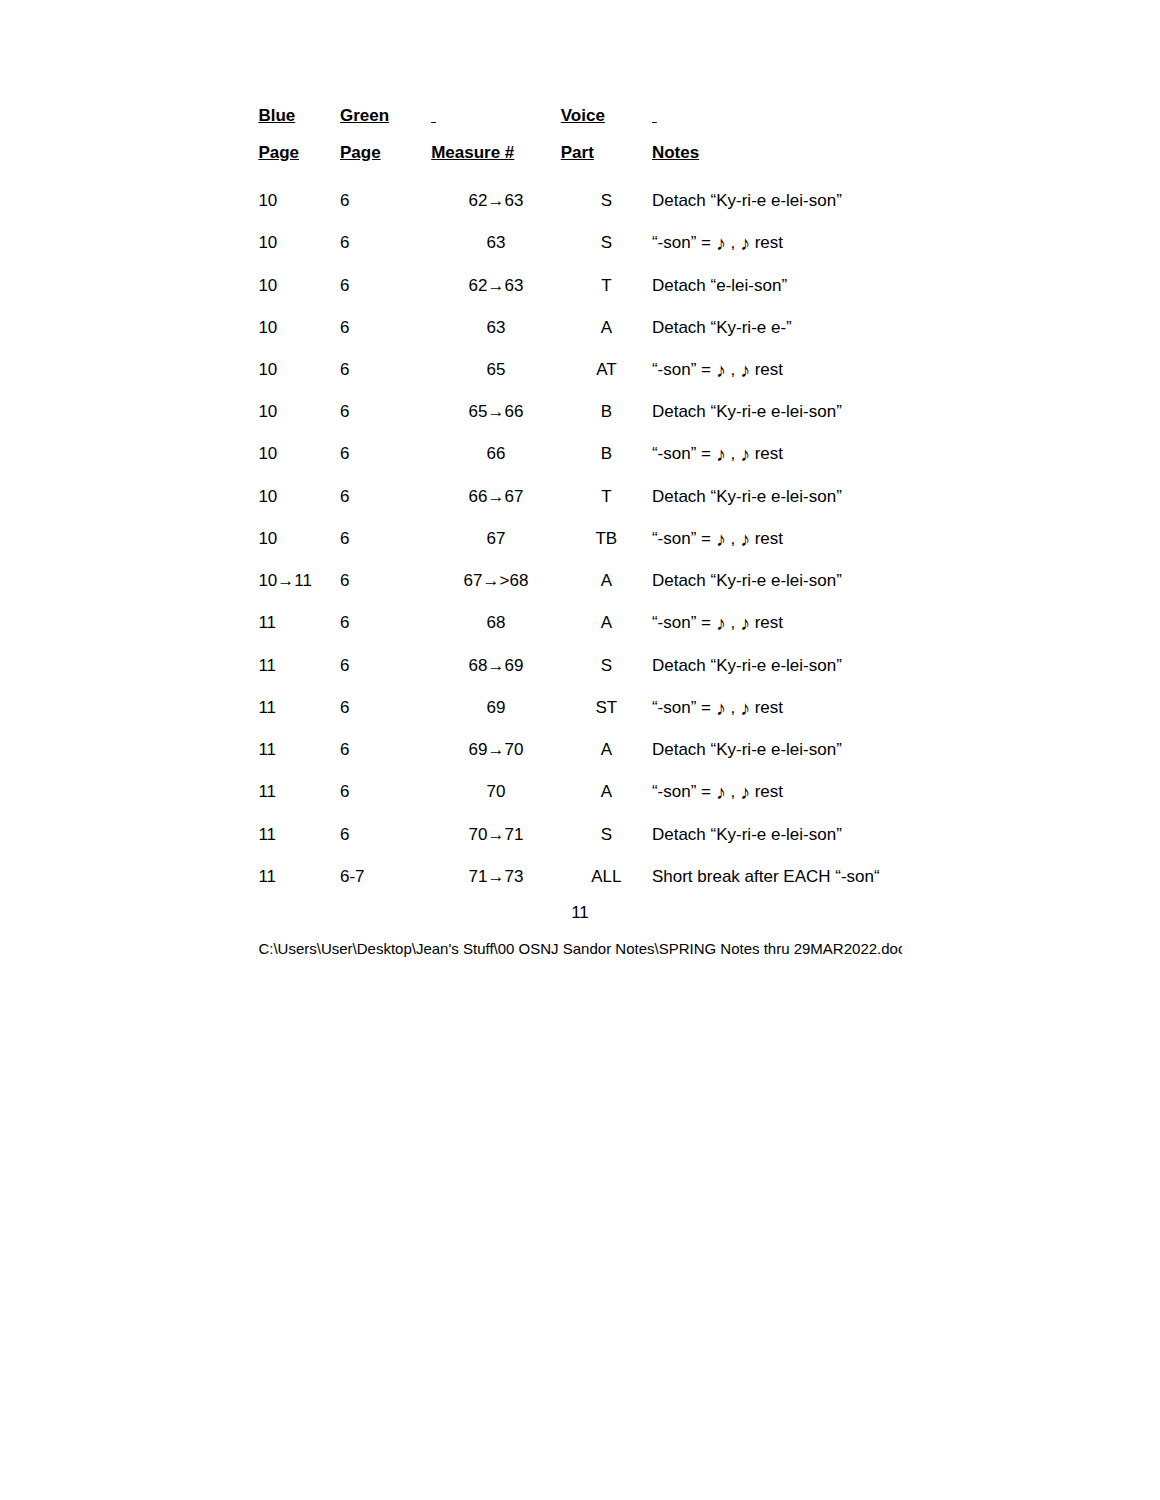| Blue | Green | | Voice | |
| --- | --- | --- | --- | --- |
| Page | Page | Measure # | Part | Notes |
| 10 | 6 | 62 → 63 | S | Detach “Ky-ri-e e-lei-son” |
| 10 | 6 | 63 | S | “-son” = ♪ , ♪ rest |
| 10 | 6 | 62 → 63 | T | Detach “e-lei-son” |
| 10 | 6 | 63 | A | Detach “Ky-ri-e e-” |
| 10 | 6 | 65 | AT | “-son” = ♪ , ♪ rest |
| 10 | 6 | 65 → 66 | B | Detach “Ky-ri-e e-lei-son” |
| 10 | 6 | 66 | B | “-son” = ♪ , ♪ rest |
| 10 | 6 | 66 → 67 | T | Detach “Ky-ri-e e-lei-son” |
| 10 | 6 | 67 | TB | “-son” = ♪ , ♪ rest |
| 10 → 11 | 6 | 67 → >68 | A | Detach “Ky-ri-e e-lei-son” |
| 11 | 6 | 68 | A | “-son” = ♪ , ♪ rest |
| 11 | 6 | 68 → 69 | S | Detach “Ky-ri-e e-lei-son” |
| 11 | 6 | 69 | ST | “-son” = ♪ , ♪ rest |
| 11 | 6 | 69 → 70 | A | Detach “Ky-ri-e e-lei-son” |
| 11 | 6 | 70 | A | “-son” = ♪ , ♪ rest |
| 11 | 6 | 70 → 71 | S | Detach “Ky-ri-e e-lei-son” |
| 11 | 6-7 | 71 → 73 | ALL | Short break after EACH “-son“ |
11
C:\Users\User\Desktop\Jean's Stuff\00 OSNJ Sandor Notes\SPRING Notes thru 29MAR2022.docx